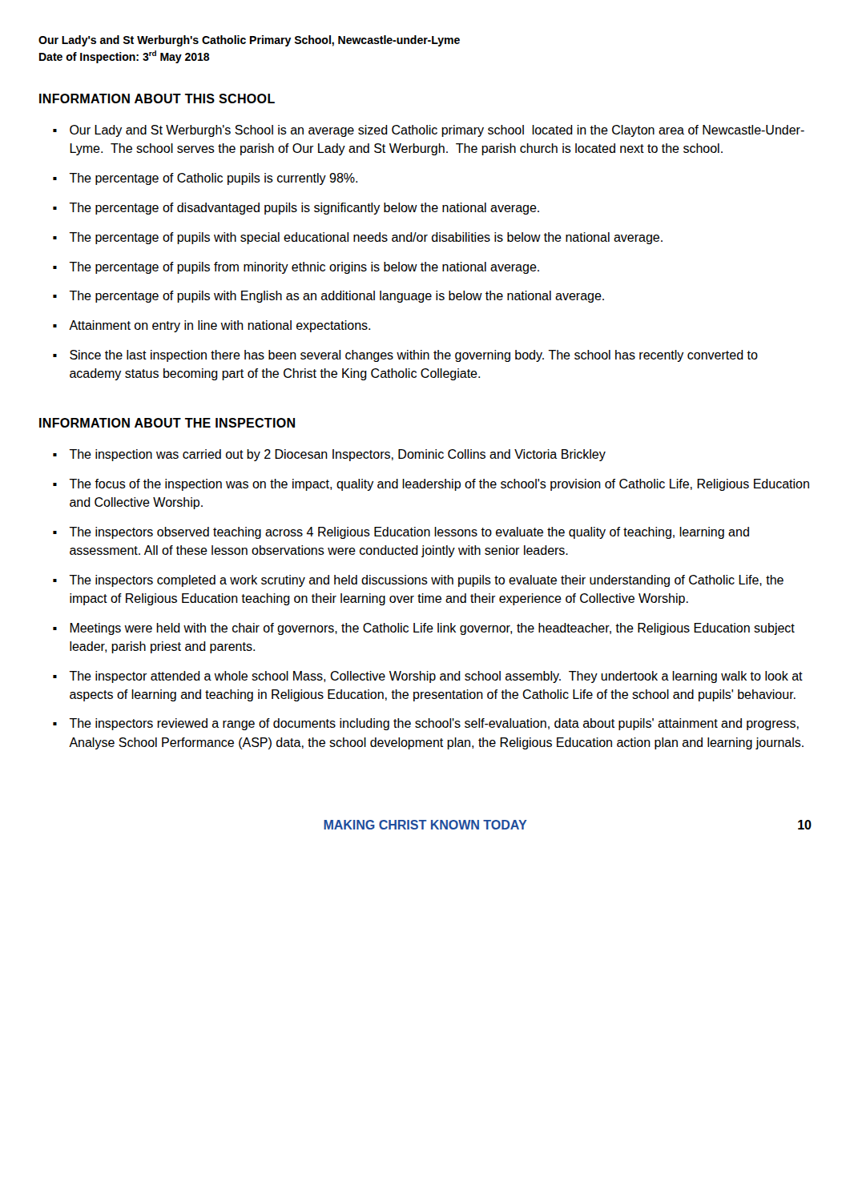Our Lady's and St Werburgh's Catholic Primary School, Newcastle-under-Lyme
Date of Inspection: 3rd May 2018
INFORMATION ABOUT THIS SCHOOL
Our Lady and St Werburgh's School is an average sized Catholic primary school located in the Clayton area of Newcastle-Under-Lyme. The school serves the parish of Our Lady and St Werburgh. The parish church is located next to the school.
The percentage of Catholic pupils is currently 98%.
The percentage of disadvantaged pupils is significantly below the national average.
The percentage of pupils with special educational needs and/or disabilities is below the national average.
The percentage of pupils from minority ethnic origins is below the national average.
The percentage of pupils with English as an additional language is below the national average.
Attainment on entry in line with national expectations.
Since the last inspection there has been several changes within the governing body. The school has recently converted to academy status becoming part of the Christ the King Catholic Collegiate.
INFORMATION ABOUT THE INSPECTION
The inspection was carried out by 2 Diocesan Inspectors, Dominic Collins and Victoria Brickley
The focus of the inspection was on the impact, quality and leadership of the school's provision of Catholic Life, Religious Education and Collective Worship.
The inspectors observed teaching across 4 Religious Education lessons to evaluate the quality of teaching, learning and assessment. All of these lesson observations were conducted jointly with senior leaders.
The inspectors completed a work scrutiny and held discussions with pupils to evaluate their understanding of Catholic Life, the impact of Religious Education teaching on their learning over time and their experience of Collective Worship.
Meetings were held with the chair of governors, the Catholic Life link governor, the headteacher, the Religious Education subject leader, parish priest and parents.
The inspector attended a whole school Mass, Collective Worship and school assembly. They undertook a learning walk to look at aspects of learning and teaching in Religious Education, the presentation of the Catholic Life of the school and pupils' behaviour.
The inspectors reviewed a range of documents including the school's self-evaluation, data about pupils' attainment and progress, Analyse School Performance (ASP) data, the school development plan, the Religious Education action plan and learning journals.
MAKING CHRIST KNOWN TODAY 10